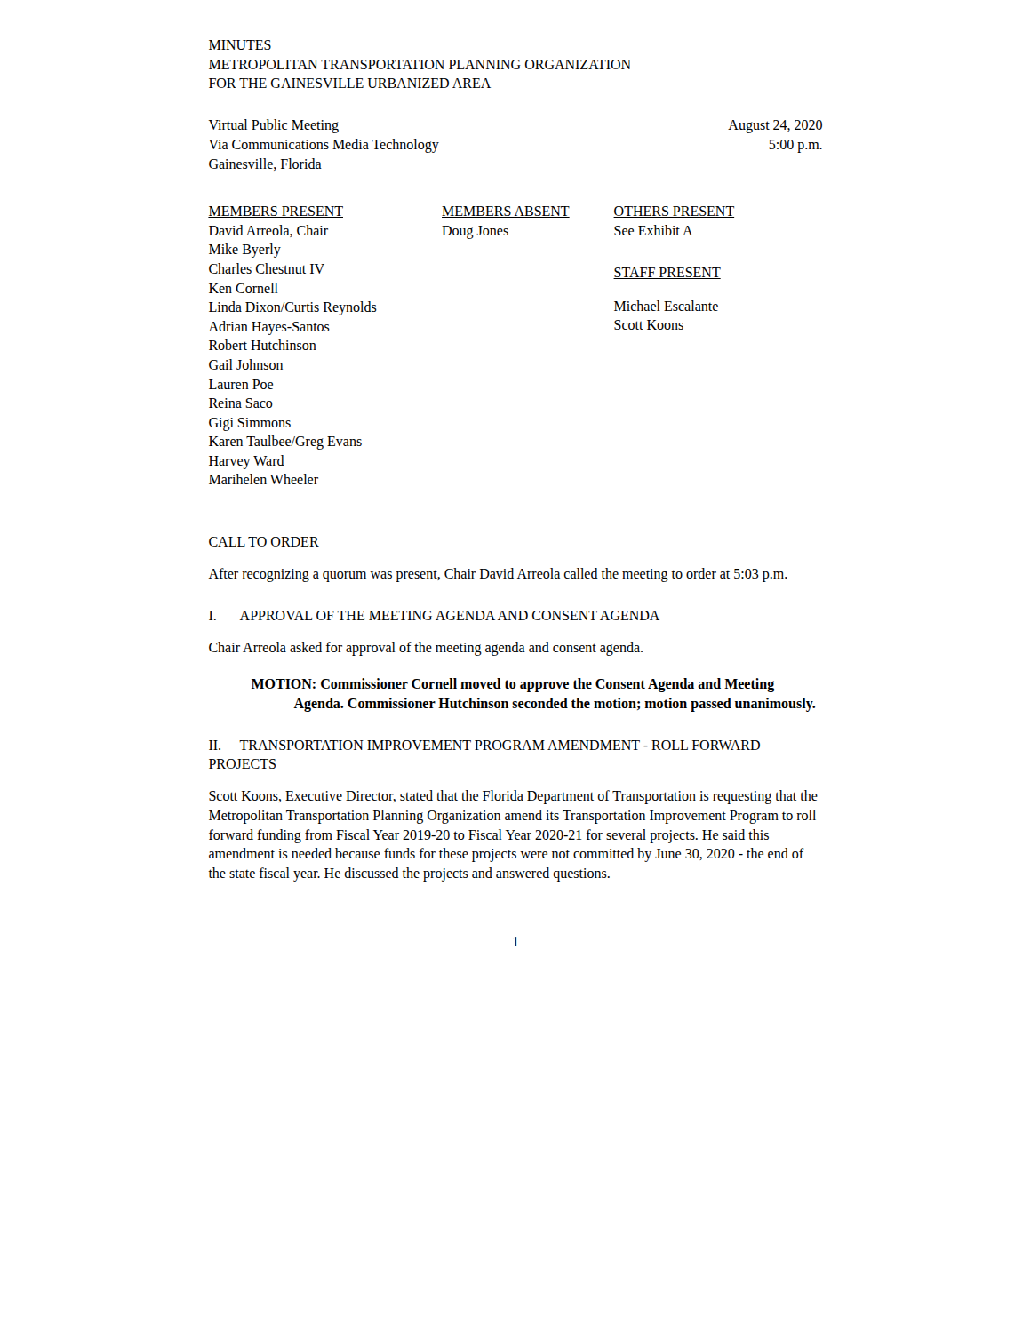MINUTES
METROPOLITAN TRANSPORTATION PLANNING ORGANIZATION
FOR THE GAINESVILLE URBANIZED AREA
| Virtual Public Meeting Via Communications Media Technology Gainesville, Florida | August 24, 2020 5:00 p.m. |
| MEMBERS PRESENT David Arreola, Chair Mike Byerly Charles Chestnut IV Ken Cornell Linda Dixon/Curtis Reynolds Adrian Hayes-Santos Robert Hutchinson Gail Johnson Lauren Poe Reina Saco Gigi Simmons Karen Taulbee/Greg Evans Harvey Ward Marihelen Wheeler | MEMBERS ABSENT Doug Jones | OTHERS PRESENT See Exhibit A STAFF PRESENT Michael Escalante Scott Koons |
CALL TO ORDER
After recognizing a quorum was present, Chair David Arreola called the meeting to order at 5:03 p.m.
I. APPROVAL OF THE MEETING AGENDA AND CONSENT AGENDA
Chair Arreola asked for approval of the meeting agenda and consent agenda.
MOTION: Commissioner Cornell moved to approve the Consent Agenda and Meeting Agenda. Commissioner Hutchinson seconded the motion; motion passed unanimously.
II. TRANSPORTATION IMPROVEMENT PROGRAM AMENDMENT - ROLL FORWARD PROJECTS
Scott Koons, Executive Director, stated that the Florida Department of Transportation is requesting that the Metropolitan Transportation Planning Organization amend its Transportation Improvement Program to roll forward funding from Fiscal Year 2019-20 to Fiscal Year 2020-21 for several projects. He said this amendment is needed because funds for these projects were not committed by June 30, 2020 - the end of the state fiscal year. He discussed the projects and answered questions.
1